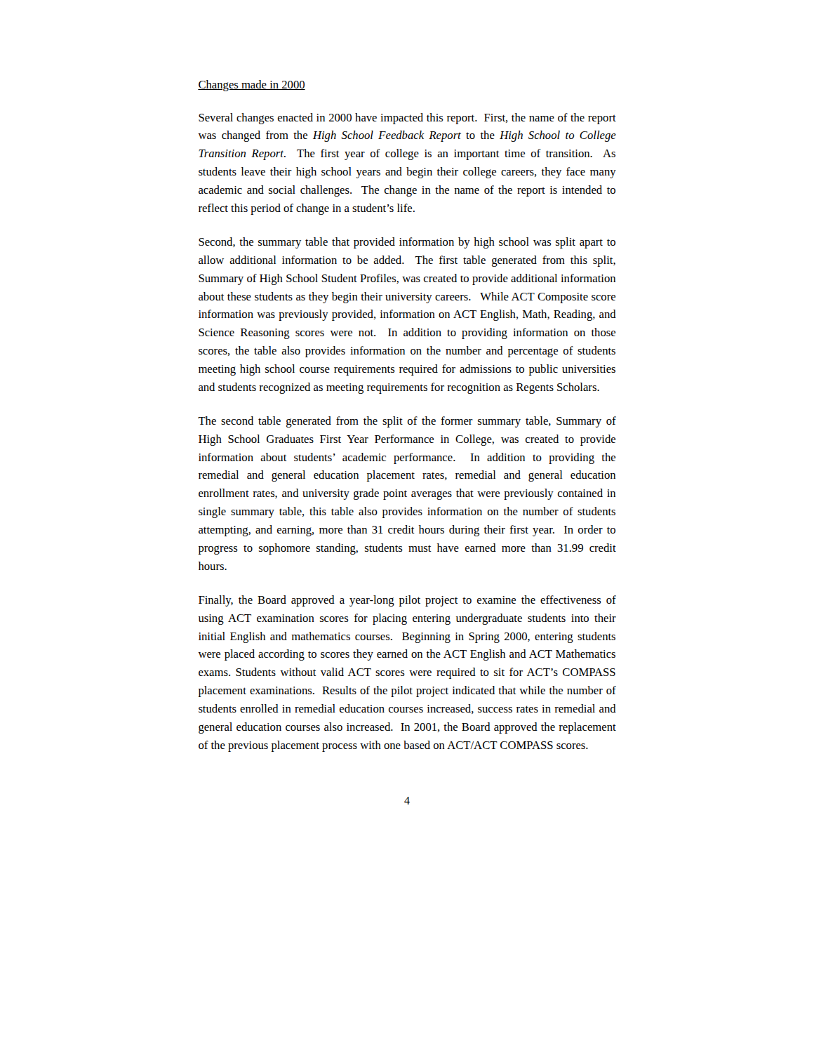Changes made in 2000
Several changes enacted in 2000 have impacted this report. First, the name of the report was changed from the High School Feedback Report to the High School to College Transition Report. The first year of college is an important time of transition. As students leave their high school years and begin their college careers, they face many academic and social challenges. The change in the name of the report is intended to reflect this period of change in a student’s life.
Second, the summary table that provided information by high school was split apart to allow additional information to be added. The first table generated from this split, Summary of High School Student Profiles, was created to provide additional information about these students as they begin their university careers. While ACT Composite score information was previously provided, information on ACT English, Math, Reading, and Science Reasoning scores were not. In addition to providing information on those scores, the table also provides information on the number and percentage of students meeting high school course requirements required for admissions to public universities and students recognized as meeting requirements for recognition as Regents Scholars.
The second table generated from the split of the former summary table, Summary of High School Graduates First Year Performance in College, was created to provide information about students’ academic performance. In addition to providing the remedial and general education placement rates, remedial and general education enrollment rates, and university grade point averages that were previously contained in single summary table, this table also provides information on the number of students attempting, and earning, more than 31 credit hours during their first year. In order to progress to sophomore standing, students must have earned more than 31.99 credit hours.
Finally, the Board approved a year-long pilot project to examine the effectiveness of using ACT examination scores for placing entering undergraduate students into their initial English and mathematics courses. Beginning in Spring 2000, entering students were placed according to scores they earned on the ACT English and ACT Mathematics exams. Students without valid ACT scores were required to sit for ACT’s COMPASS placement examinations. Results of the pilot project indicated that while the number of students enrolled in remedial education courses increased, success rates in remedial and general education courses also increased. In 2001, the Board approved the replacement of the previous placement process with one based on ACT/ACT COMPASS scores.
4